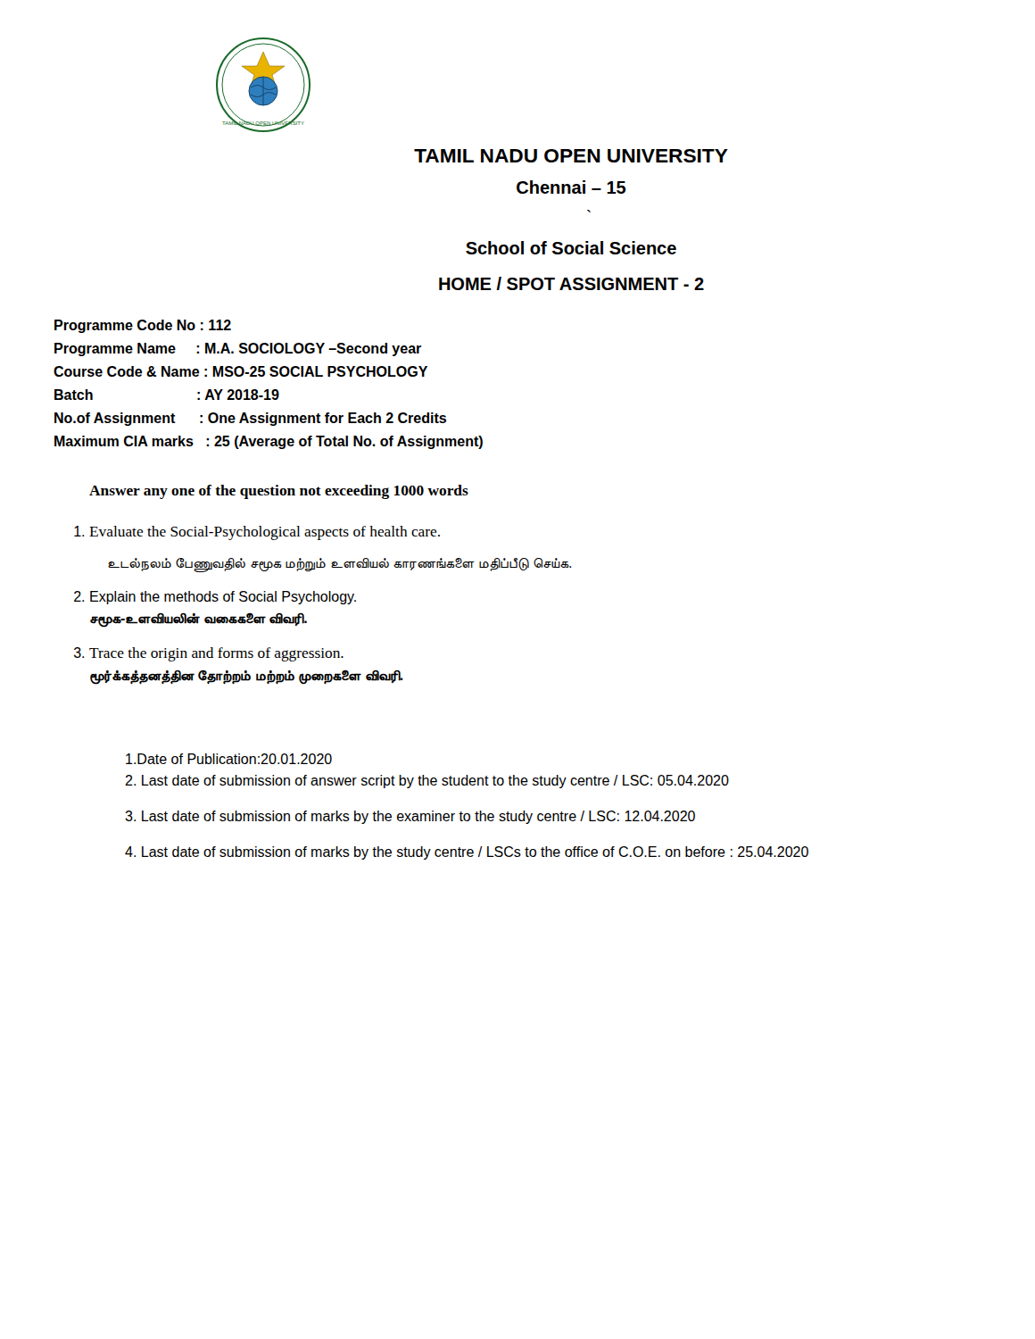TAMIL NADU OPEN UNIVERSITY
TAMIL NADU OPEN UNIVERSITY
Chennai – 15
`
School of Social Science
HOME / SPOT ASSIGNMENT - 2
Programme Code No : 112
Programme Name : M.A. SOCIOLOGY –Second year
Course Code & Name : MSO-25 SOCIAL PSYCHOLOGY
Batch : AY 2018-19
No.of Assignment : One Assignment for Each 2 Credits
Maximum CIA marks : 25 (Average of Total No. of Assignment)
Answer any one of the question not exceeding 1000 words
Evaluate the Social-Psychological aspects of health care.
உடல்நலம் பேணுவதில் சமூக மற்றும் உளவியல் காரணங்களை மதிப்பீடு செய்க.
Explain the methods of Social Psychology.
சமூக-உளவியலின் வகைகளை விவரி.
Trace the origin and forms of aggression.
மூர்க்கத்தனத்தின தோற்றம் மற்றம் முறைகளை விவரி.
1.Date of Publication:20.01.2020
2. Last date of submission of answer script by the student to the study centre / LSC: 05.04.2020
3. Last date of submission of marks by the examiner to the study centre / LSC: 12.04.2020
4. Last date of submission of marks by the study centre / LSCs to the office of C.O.E. on before : 25.04.2020